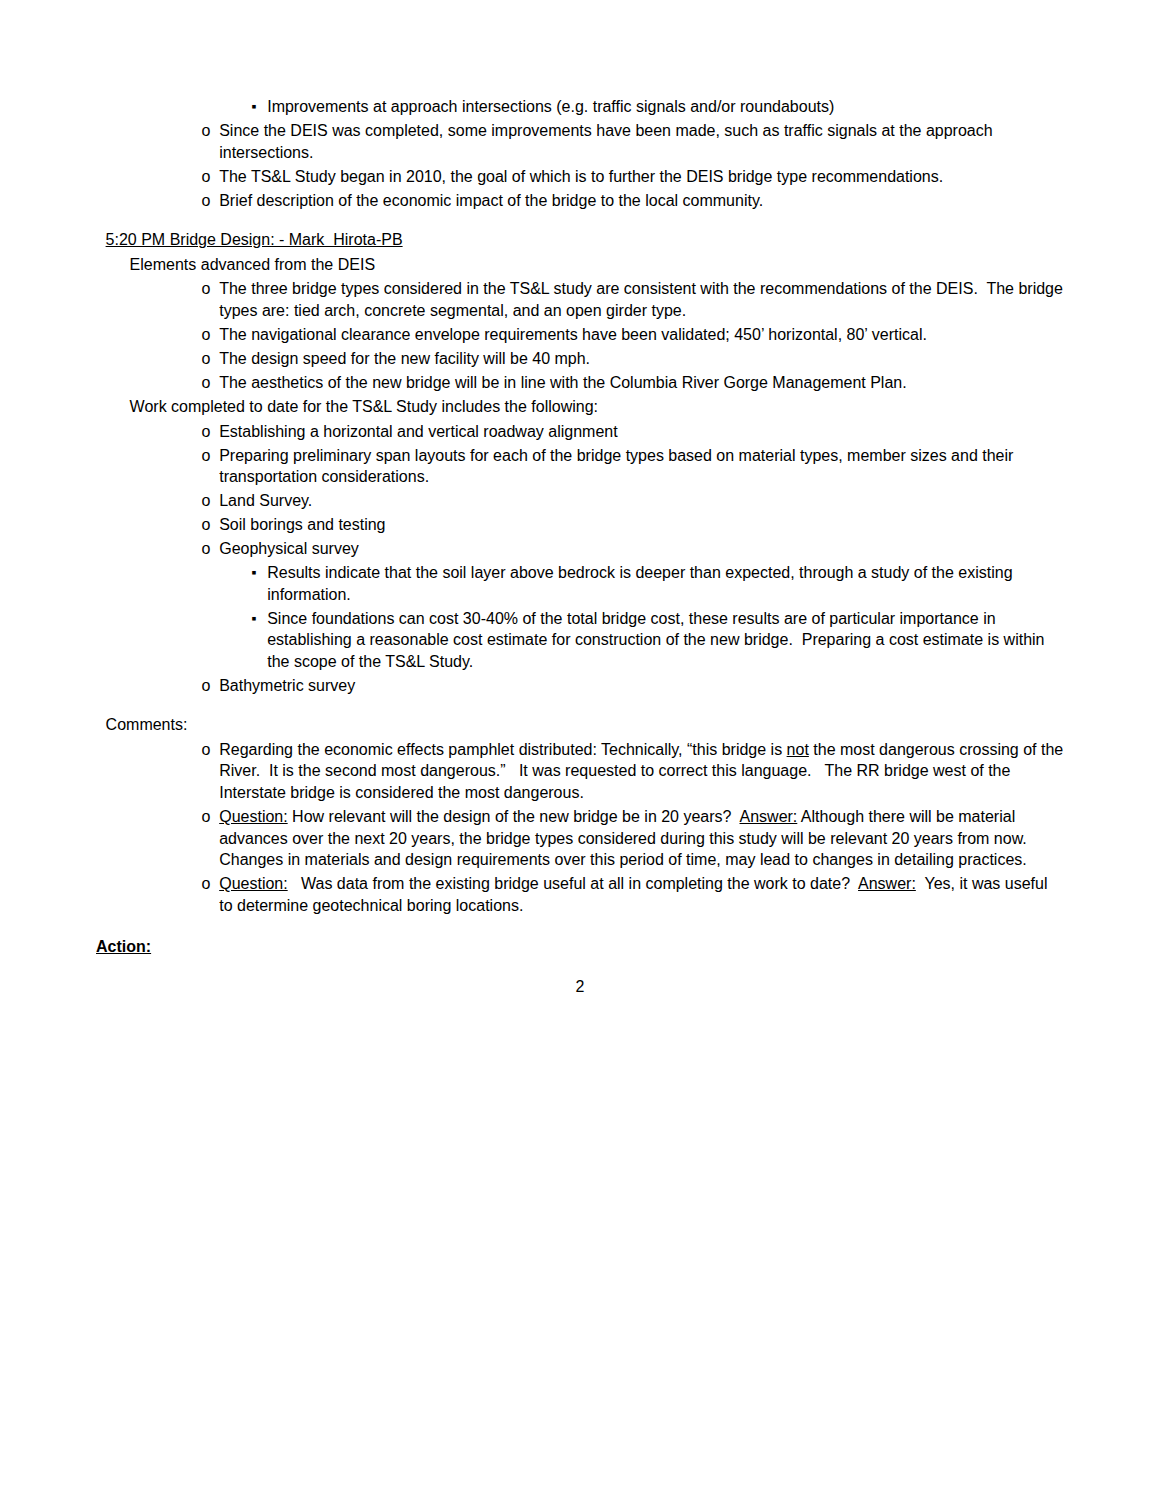Improvements at approach intersections (e.g. traffic signals and/or roundabouts)
Since the DEIS was completed, some improvements have been made, such as traffic signals at the approach intersections.
The TS&L Study began in 2010, the goal of which is to further the DEIS bridge type recommendations.
Brief description of the economic impact of the bridge to the local community.
5:20 PM Bridge Design: - Mark Hirota-PB
Elements advanced from the DEIS
The three bridge types considered in the TS&L study are consistent with the recommendations of the DEIS. The bridge types are: tied arch, concrete segmental, and an open girder type.
The navigational clearance envelope requirements have been validated; 450’ horizontal, 80’ vertical.
The design speed for the new facility will be 40 mph.
The aesthetics of the new bridge will be in line with the Columbia River Gorge Management Plan.
Work completed to date for the TS&L Study includes the following:
Establishing a horizontal and vertical roadway alignment
Preparing preliminary span layouts for each of the bridge types based on material types, member sizes and their transportation considerations.
Land Survey.
Soil borings and testing
Geophysical survey
Results indicate that the soil layer above bedrock is deeper than expected, through a study of the existing information.
Since foundations can cost 30-40% of the total bridge cost, these results are of particular importance in establishing a reasonable cost estimate for construction of the new bridge. Preparing a cost estimate is within the scope of the TS&L Study.
Bathymetric survey
Comments:
Regarding the economic effects pamphlet distributed: Technically, “this bridge is not the most dangerous crossing of the River. It is the second most dangerous.” It was requested to correct this language. The RR bridge west of the Interstate bridge is considered the most dangerous.
Question: How relevant will the design of the new bridge be in 20 years? Answer: Although there will be material advances over the next 20 years, the bridge types considered during this study will be relevant 20 years from now. Changes in materials and design requirements over this period of time, may lead to changes in detailing practices.
Question: Was data from the existing bridge useful at all in completing the work to date? Answer: Yes, it was useful to determine geotechnical boring locations.
Action:
2